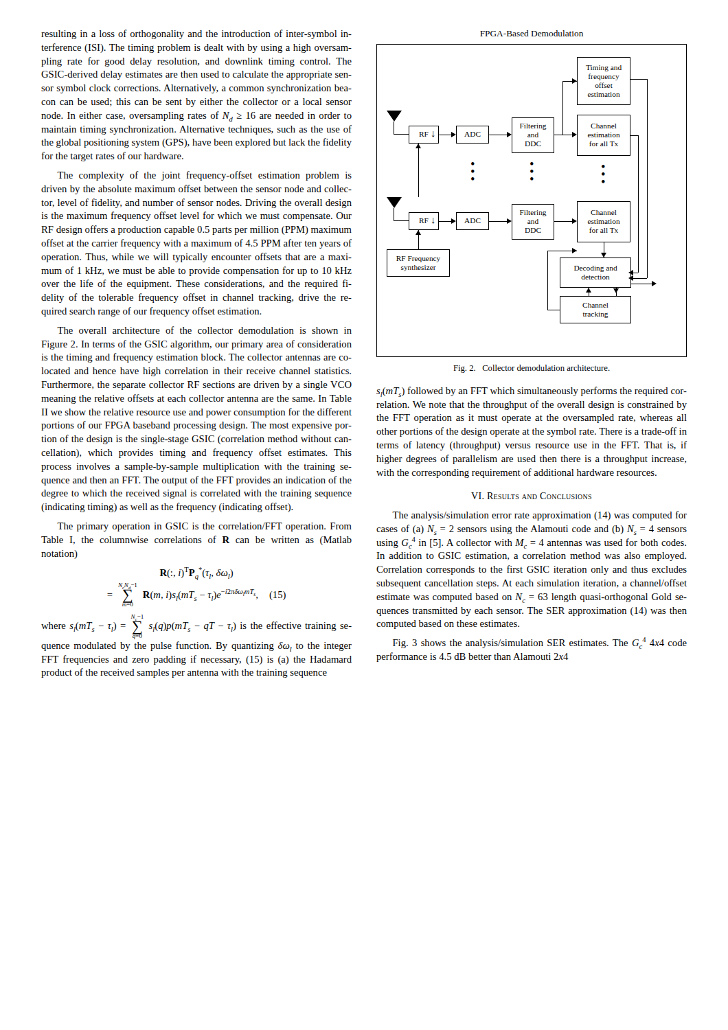resulting in a loss of orthogonality and the introduction of inter-symbol interference (ISI). The timing problem is dealt with by using a high oversampling rate for good delay resolution, and downlink timing control. The GSIC-derived delay estimates are then used to calculate the appropriate sensor symbol clock corrections. Alternatively, a common synchronization beacon can be used; this can be sent by either the collector or a local sensor node. In either case, oversampling rates of Nd ≥ 16 are needed in order to maintain timing synchronization. Alternative techniques, such as the use of the global positioning system (GPS), have been explored but lack the fidelity for the target rates of our hardware.
The complexity of the joint frequency-offset estimation problem is driven by the absolute maximum offset between the sensor node and collector, level of fidelity, and number of sensor nodes. Driving the overall design is the maximum frequency offset level for which we must compensate. Our RF design offers a production capable 0.5 parts per million (PPM) maximum offset at the carrier frequency with a maximum of 4.5 PPM after ten years of operation. Thus, while we will typically encounter offsets that are a maximum of 1 kHz, we must be able to provide compensation for up to 10 kHz over the life of the equipment. These considerations, and the required fidelity of the tolerable frequency offset in channel tracking, drive the required search range of our frequency offset estimation.
The overall architecture of the collector demodulation is shown in Figure 2. In terms of the GSIC algorithm, our primary area of consideration is the timing and frequency estimation block. The collector antennas are co-located and hence have high correlation in their receive channel statistics. Furthermore, the separate collector RF sections are driven by a single VCO meaning the relative offsets at each collector antenna are the same. In Table II we show the relative resource use and power consumption for the different portions of our FPGA baseband processing design. The most expensive portion of the design is the single-stage GSIC (correlation method without cancellation), which provides timing and frequency offset estimates. This process involves a sample-by-sample multiplication with the training sequence and then an FFT. The output of the FFT provides an indication of the degree to which the received signal is correlated with the training sequence (indicating timing) as well as the frequency (indicating offset).
The primary operation in GSIC is the correlation/FFT operation. From Table I, the columnwise correlations of R can be written as (Matlab notation)
R(:, i)TPq*(τl, δωl)
= NcNd−1∑m=0 R(m, i)sl(mTs − τl)e−i2πδωlmTs, (15)
where sl(mTs − τl) = Nc−1∑q=0 sl(q)p(mTs − qT − τl) is the effective training sequence modulated by the pulse function. By quantizing δωl to the integer FFT frequencies and zero padding if necessary, (15) is (a) the Hadamard product of the received samples per antenna with the training sequence
FPGA-Based Demodulation
RF
↓
ADC
Filtering
and
DDC
Channel
estimation
for all Tx
Timing and
frequency
offset
estimation
RF
↓
ADC
Filtering
and
DDC
Channel
estimation
for all Tx
RF Frequency
synthesizer
Decoding and
detection
Channel
tracking
•
•
•
•
•
•
•
•
•
Fig. 2. Collector demodulation architecture.
sl(mTs) followed by an FFT which simultaneously performs the required correlation. We note that the throughput of the overall design is constrained by the FFT operation as it must operate at the oversampled rate, whereas all other portions of the design operate at the symbol rate. There is a trade-off in terms of latency (throughput) versus resource use in the FFT. That is, if higher degrees of parallelism are used then there is a throughput increase, with the corresponding requirement of additional hardware resources.
VI. Results and Conclusions
The analysis/simulation error rate approximation (14) was computed for cases of (a) Ns = 2 sensors using the Alamouti code and (b) Ns = 4 sensors using Gc4 in [5]. A collector with Mc = 4 antennas was used for both codes. In addition to GSIC estimation, a correlation method was also employed. Correlation corresponds to the first GSIC iteration only and thus excludes subsequent cancellation steps. At each simulation iteration, a channel/offset estimate was computed based on Nc = 63 length quasi-orthogonal Gold sequences transmitted by each sensor. The SER approximation (14) was then computed based on these estimates.
Fig. 3 shows the analysis/simulation SER estimates. The Gc4 4x4 code performance is 4.5 dB better than Alamouti 2x4